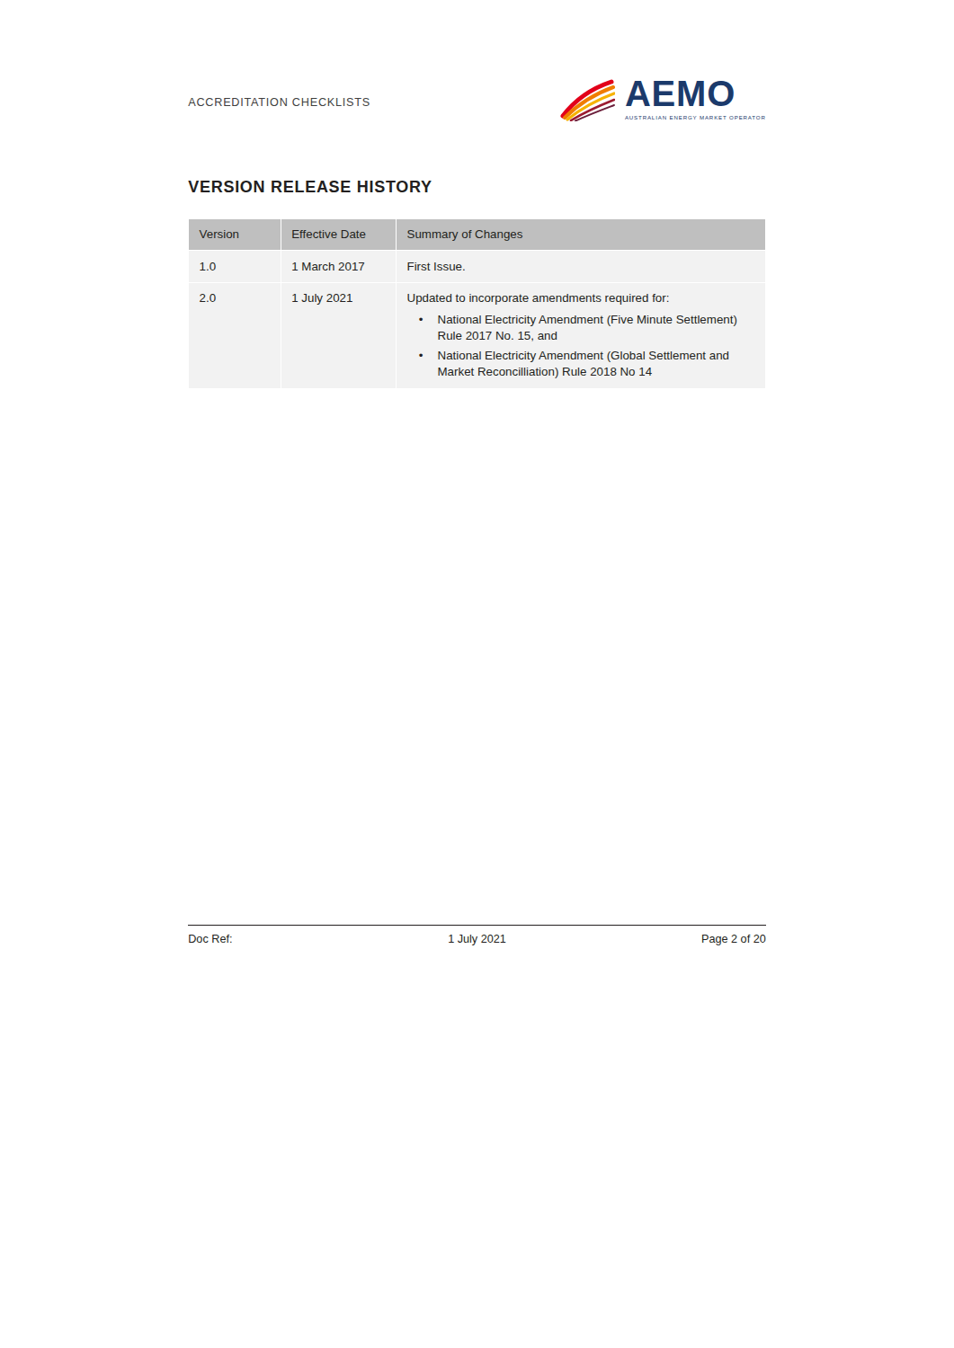Accreditation Checklists
AEMO AUSTRALIAN ENERGY MARKET OPERATOR
Version Release History
| Version | Effective Date | Summary of Changes |
| --- | --- | --- |
| 1.0 | 1 March 2017 | First Issue. |
| 2.0 | 1 July 2021 | Updated to incorporate amendments required for: National Electricity Amendment (Five Minute Settlement) Rule 2017 No. 15, and National Electricity Amendment (Global Settlement and Market Reconcilliation) Rule 2018 No 14 |
Doc Ref:
1 July 2021
Page 2 of 20